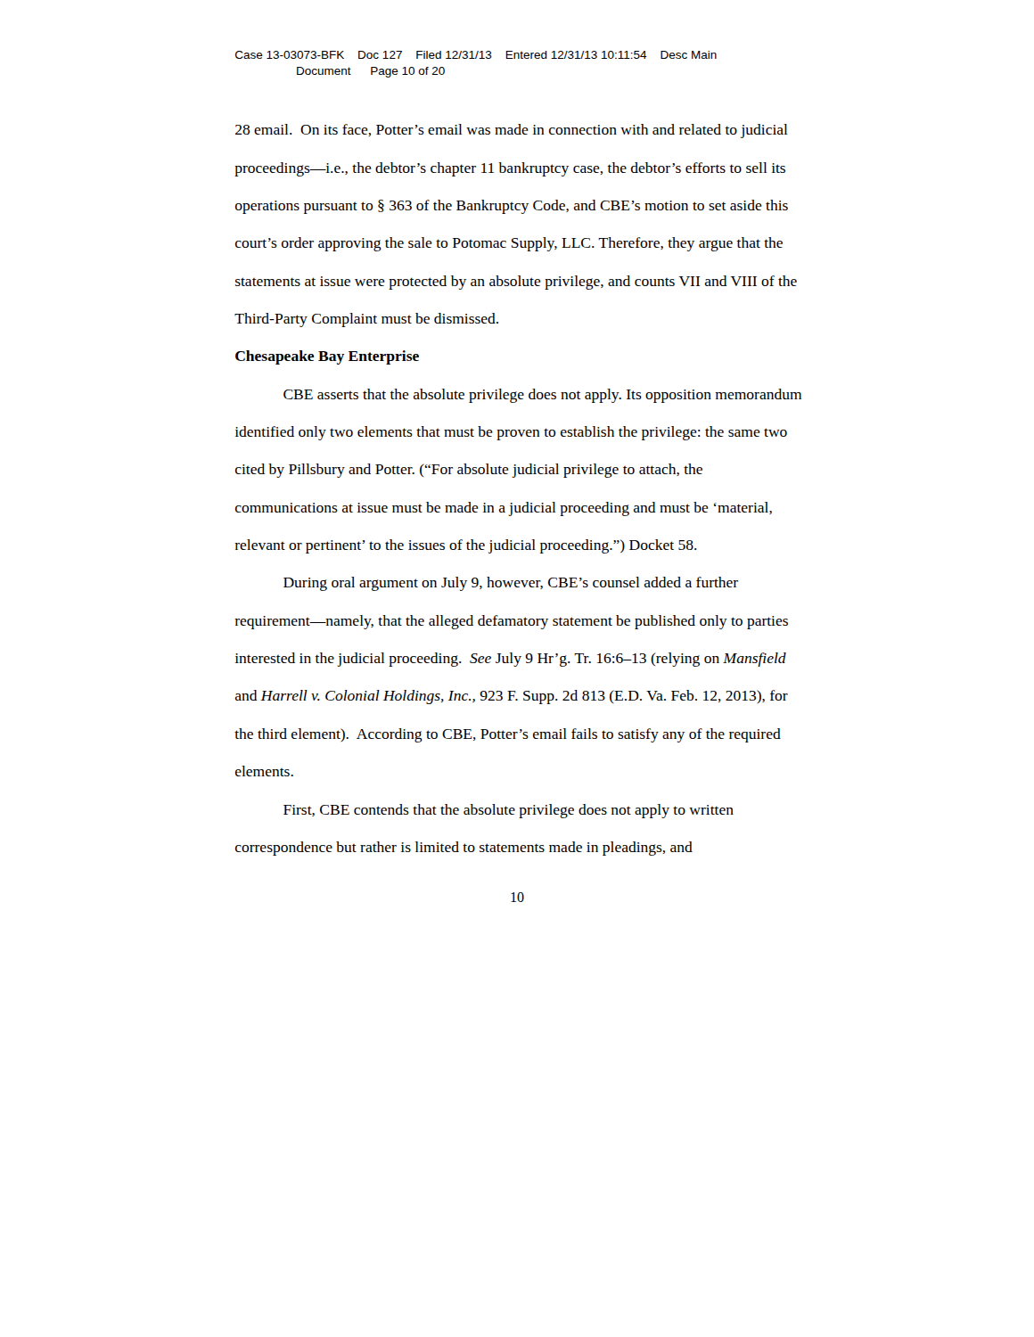Case 13-03073-BFK Doc 127 Filed 12/31/13 Entered 12/31/13 10:11:54 Desc Main Document Page 10 of 20
28 email. On its face, Potter’s email was made in connection with and related to judicial proceedings—i.e., the debtor’s chapter 11 bankruptcy case, the debtor’s efforts to sell its operations pursuant to § 363 of the Bankruptcy Code, and CBE’s motion to set aside this court’s order approving the sale to Potomac Supply, LLC. Therefore, they argue that the statements at issue were protected by an absolute privilege, and counts VII and VIII of the Third-Party Complaint must be dismissed.
Chesapeake Bay Enterprise
CBE asserts that the absolute privilege does not apply. Its opposition memorandum identified only two elements that must be proven to establish the privilege: the same two cited by Pillsbury and Potter. (“For absolute judicial privilege to attach, the communications at issue must be made in a judicial proceeding and must be ‘material, relevant or pertinent’ to the issues of the judicial proceeding.”) Docket 58.
During oral argument on July 9, however, CBE’s counsel added a further requirement—namely, that the alleged defamatory statement be published only to parties interested in the judicial proceeding. See July 9 Hr’g. Tr. 16:6–13 (relying on Mansfield and Harrell v. Colonial Holdings, Inc., 923 F. Supp. 2d 813 (E.D. Va. Feb. 12, 2013), for the third element). According to CBE, Potter’s email fails to satisfy any of the required elements.
First, CBE contends that the absolute privilege does not apply to written correspondence but rather is limited to statements made in pleadings, and
10